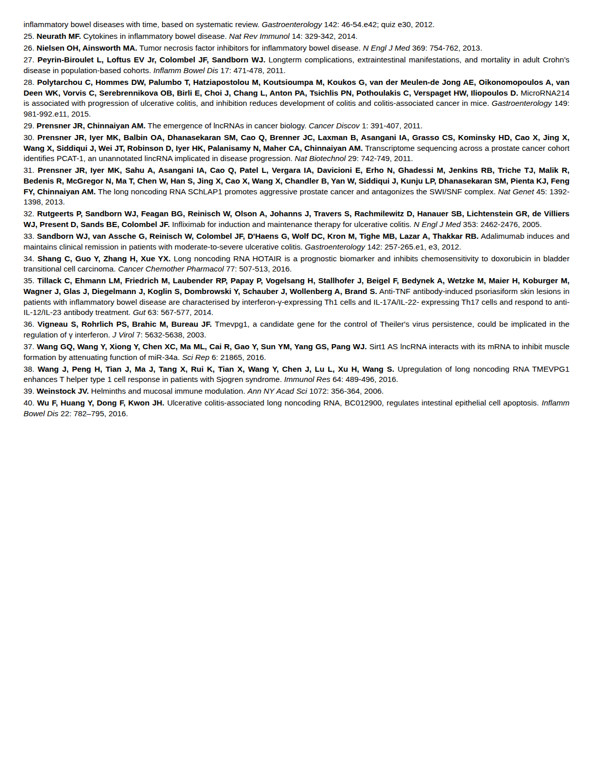inflammatory bowel diseases with time, based on systematic review. Gastroenterology 142: 46-54.e42; quiz e30, 2012.
25. Neurath MF. Cytokines in inflammatory bowel disease. Nat Rev Immunol 14: 329-342, 2014.
26. Nielsen OH, Ainsworth MA. Tumor necrosis factor inhibitors for inflammatory bowel disease. N Engl J Med 369: 754-762, 2013.
27. Peyrin-Biroulet L, Loftus EV Jr, Colombel JF, Sandborn WJ. Longterm complications, extraintestinal manifestations, and mortality in adult Crohn's disease in population-based cohorts. Inflamm Bowel Dis 17: 471-478, 2011.
28. Polytarchou C, Hommes DW, Palumbo T, Hatziapostolou M, Koutsioumpa M, Koukos G, van der Meulen-de Jong AE, Oikonomopoulos A, van Deen WK, Vorvis C, Serebrennikova OB, Birli E, Choi J, Chang L, Anton PA, Tsichlis PN, Pothoulakis C, Verspaget HW, Iliopoulos D. MicroRNA214 is associated with progression of ulcerative colitis, and inhibition reduces development of colitis and colitis-associated cancer in mice. Gastroenterology 149: 981-992.e11, 2015.
29. Prensner JR, Chinnaiyan AM. The emergence of lncRNAs in cancer biology. Cancer Discov 1: 391-407, 2011.
30. Prensner JR, Iyer MK, Balbin OA, Dhanasekaran SM, Cao Q, Brenner JC, Laxman B, Asangani IA, Grasso CS, Kominsky HD, Cao X, Jing X, Wang X, Siddiqui J, Wei JT, Robinson D, Iyer HK, Palanisamy N, Maher CA, Chinnaiyan AM. Transcriptome sequencing across a prostate cancer cohort identifies PCAT-1, an unannotated lincRNA implicated in disease progression. Nat Biotechnol 29: 742-749, 2011.
31. Prensner JR, Iyer MK, Sahu A, Asangani IA, Cao Q, Patel L, Vergara IA, Davicioni E, Erho N, Ghadessi M, Jenkins RB, Triche TJ, Malik R, Bedenis R, McGregor N, Ma T, Chen W, Han S, Jing X, Cao X, Wang X, Chandler B, Yan W, Siddiqui J, Kunju LP, Dhanasekaran SM, Pienta KJ, Feng FY, Chinnaiyan AM. The long noncoding RNA SChLAP1 promotes aggressive prostate cancer and antagonizes the SWI/SNF complex. Nat Genet 45: 1392-1398, 2013.
32. Rutgeerts P, Sandborn WJ, Feagan BG, Reinisch W, Olson A, Johanns J, Travers S, Rachmilewitz D, Hanauer SB, Lichtenstein GR, de Villiers WJ, Present D, Sands BE, Colombel JF. Infliximab for induction and maintenance therapy for ulcerative colitis. N Engl J Med 353: 2462-2476, 2005.
33. Sandborn WJ, van Assche G, Reinisch W, Colombel JF, D'Haens G, Wolf DC, Kron M, Tighe MB, Lazar A, Thakkar RB. Adalimumab induces and maintains clinical remission in patients with moderate-to-severe ulcerative colitis. Gastroenterology 142: 257-265.e1, e3, 2012.
34. Shang C, Guo Y, Zhang H, Xue YX. Long noncoding RNA HOTAIR is a prognostic biomarker and inhibits chemosensitivity to doxorubicin in bladder transitional cell carcinoma. Cancer Chemother Pharmacol 77: 507-513, 2016.
35. Tillack C, Ehmann LM, Friedrich M, Laubender RP, Papay P, Vogelsang H, Stallhofer J, Beigel F, Bedynek A, Wetzke M, Maier H, Koburger M, Wagner J, Glas J, Diegelmann J, Koglin S, Dombrowski Y, Schauber J, Wollenberg A, Brand S. Anti-TNF antibody-induced psoriasiform skin lesions in patients with inflammatory bowel disease are characterised by interferon-γ-expressing Th1 cells and IL-17A/IL-22- expressing Th17 cells and respond to anti-IL-12/IL-23 antibody treatment. Gut 63: 567-577, 2014.
36. Vigneau S, Rohrlich PS, Brahic M, Bureau JF. Tmevpg1, a candidate gene for the control of Theiler's virus persistence, could be implicated in the regulation of γ interferon. J Virol 7: 5632-5638, 2003.
37. Wang GQ, Wang Y, Xiong Y, Chen XC, Ma ML, Cai R, Gao Y, Sun YM, Yang GS, Pang WJ. Sirt1 AS lncRNA interacts with its mRNA to inhibit muscle formation by attenuating function of miR-34a. Sci Rep 6: 21865, 2016.
38. Wang J, Peng H, Tian J, Ma J, Tang X, Rui K, Tian X, Wang Y, Chen J, Lu L, Xu H, Wang S. Upregulation of long noncoding RNA TMEVPG1 enhances T helper type 1 cell response in patients with Sjogren syndrome. Immunol Res 64: 489-496, 2016.
39. Weinstock JV. Helminths and mucosal immune modulation. Ann NY Acad Sci 1072: 356-364, 2006.
40. Wu F, Huang Y, Dong F, Kwon JH. Ulcerative colitis-associated long noncoding RNA, BC012900, regulates intestinal epithelial cell apoptosis. Inflamm Bowel Dis 22: 782–795, 2016.